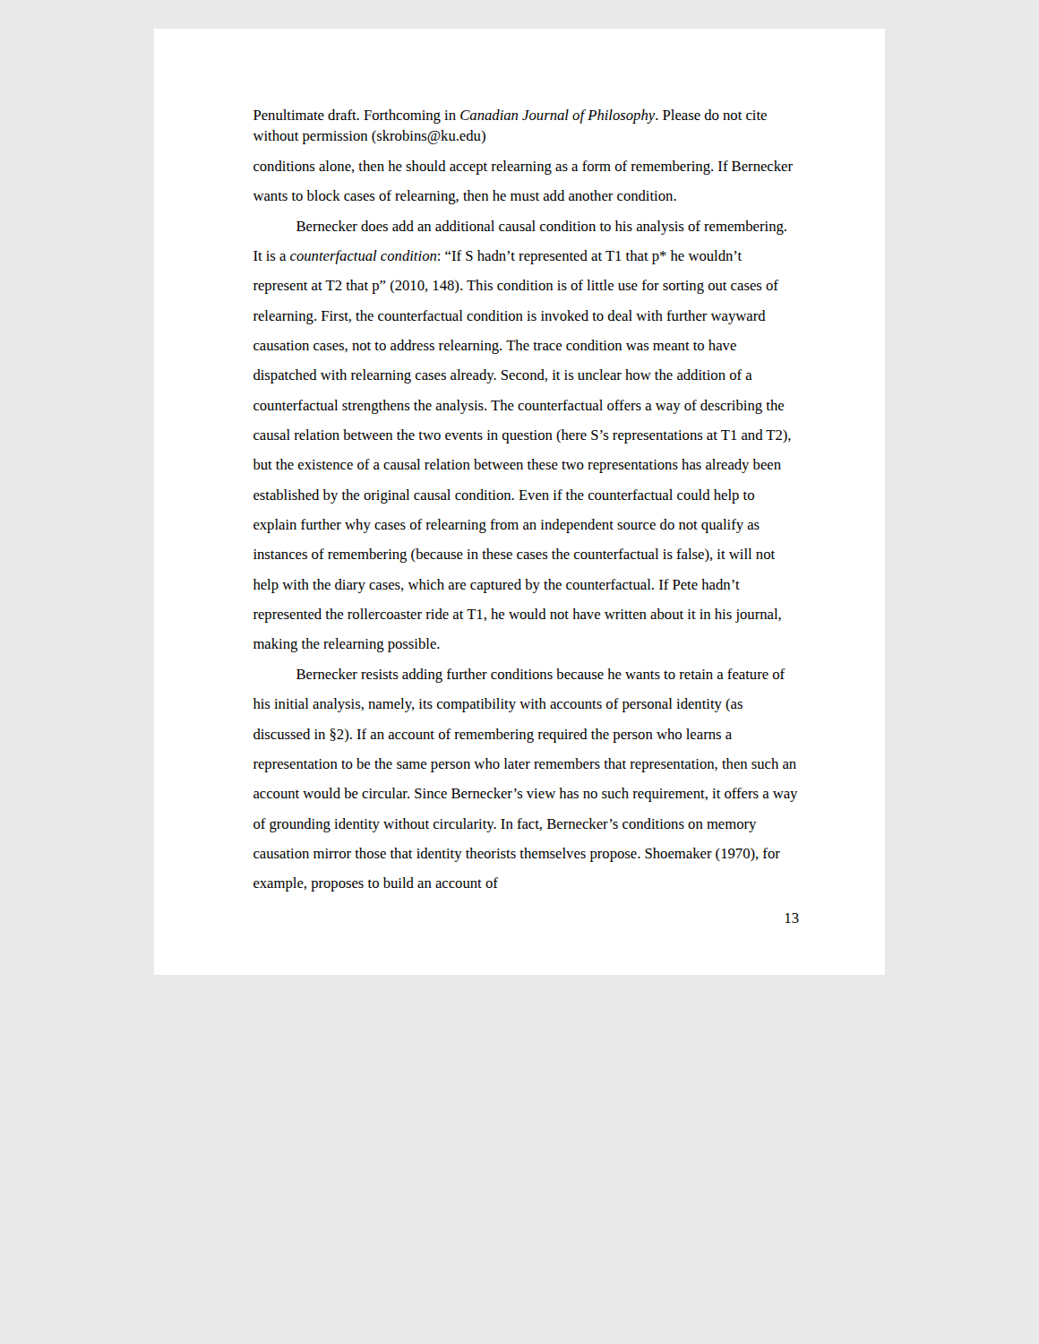Penultimate draft. Forthcoming in Canadian Journal of Philosophy. Please do not cite without permission (skrobins@ku.edu)
conditions alone, then he should accept relearning as a form of remembering. If Bernecker wants to block cases of relearning, then he must add another condition.
Bernecker does add an additional causal condition to his analysis of remembering. It is a counterfactual condition: “If S hadn’t represented at T1 that p* he wouldn’t represent at T2 that p” (2010, 148). This condition is of little use for sorting out cases of relearning. First, the counterfactual condition is invoked to deal with further wayward causation cases, not to address relearning. The trace condition was meant to have dispatched with relearning cases already. Second, it is unclear how the addition of a counterfactual strengthens the analysis. The counterfactual offers a way of describing the causal relation between the two events in question (here S’s representations at T1 and T2), but the existence of a causal relation between these two representations has already been established by the original causal condition. Even if the counterfactual could help to explain further why cases of relearning from an independent source do not qualify as instances of remembering (because in these cases the counterfactual is false), it will not help with the diary cases, which are captured by the counterfactual. If Pete hadn’t represented the rollercoaster ride at T1, he would not have written about it in his journal, making the relearning possible.
Bernecker resists adding further conditions because he wants to retain a feature of his initial analysis, namely, its compatibility with accounts of personal identity (as discussed in §2). If an account of remembering required the person who learns a representation to be the same person who later remembers that representation, then such an account would be circular. Since Bernecker’s view has no such requirement, it offers a way of grounding identity without circularity. In fact, Bernecker’s conditions on memory causation mirror those that identity theorists themselves propose. Shoemaker (1970), for example, proposes to build an account of
13